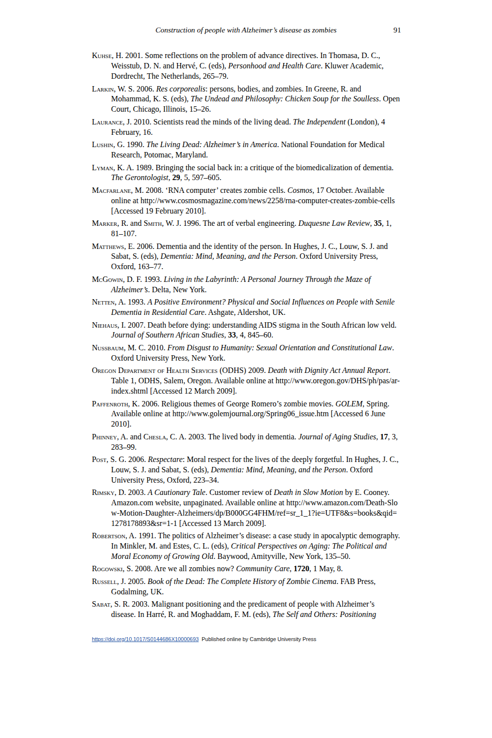Construction of people with Alzheimer’s disease as zombies 91
Kuhse, H. 2001. Some reflections on the problem of advance directives. In Thomasa, D. C., Weisstub, D. N. and Hervé, C. (eds), Personhood and Health Care. Kluwer Academic, Dordrecht, The Netherlands, 265–79.
Larkin, W. S. 2006. Res corporealis: persons, bodies, and zombies. In Greene, R. and Mohammad, K. S. (eds), The Undead and Philosophy: Chicken Soup for the Soulless. Open Court, Chicago, Illinois, 15–26.
Laurance, J. 2010. Scientists read the minds of the living dead. The Independent (London), 4 February, 16.
Lushin, G. 1990. The Living Dead: Alzheimer’s in America. National Foundation for Medical Research, Potomac, Maryland.
Lyman, K. A. 1989. Bringing the social back in: a critique of the biomedicalization of dementia. The Gerontologist, 29, 5, 597–605.
Macfarlane, M. 2008. ‘RNA computer’ creates zombie cells. Cosmos, 17 October. Available online at http://www.cosmosmagazine.com/news/2258/rna-computer-creates-zombie-cells [Accessed 19 February 2010].
Marker, R. and Smith, W. J. 1996. The art of verbal engineering. Duquesne Law Review, 35, 1, 81–107.
Matthews, E. 2006. Dementia and the identity of the person. In Hughes, J. C., Louw, S. J. and Sabat, S. (eds), Dementia: Mind, Meaning, and the Person. Oxford University Press, Oxford, 163–77.
McGowin, D. F. 1993. Living in the Labyrinth: A Personal Journey Through the Maze of Alzheimer’s. Delta, New York.
Netten, A. 1993. A Positive Environment? Physical and Social Influences on People with Senile Dementia in Residential Care. Ashgate, Aldershot, UK.
Niehaus, I. 2007. Death before dying: understanding AIDS stigma in the South African low veld. Journal of Southern African Studies, 33, 4, 845–60.
Nussbaum, M. C. 2010. From Disgust to Humanity: Sexual Orientation and Constitutional Law. Oxford University Press, New York.
Oregon Department of Health Services (ODHS) 2009. Death with Dignity Act Annual Report. Table 1, ODHS, Salem, Oregon. Available online at http://www.oregon.gov/DHS/ph/pas/ar-index.shtml [Accessed 12 March 2009].
Paffenroth, K. 2006. Religious themes of George Romero’s zombie movies. GOLEM, Spring. Available online at http://www.golemjournal.org/Spring06_issue.htm [Accessed 6 June 2010].
Phinney, A. and Chesla, C. A. 2003. The lived body in dementia. Journal of Aging Studies, 17, 3, 283–99.
Post, S. G. 2006. Respectare: Moral respect for the lives of the deeply forgetful. In Hughes, J. C., Louw, S. J. and Sabat, S. (eds), Dementia: Mind, Meaning, and the Person. Oxford University Press, Oxford, 223–34.
Rimsky, D. 2003. A Cautionary Tale. Customer review of Death in Slow Motion by E. Cooney. Amazon.com website, unpaginated. Available online at http://www.amazon.com/Death-Slow-Motion-Daughter-Alzheimers/dp/B000GG4FHM/ref=sr_1_1?ie=UTF8&s=books&qid=1278178893&sr=1-1 [Accessed 13 March 2009].
Robertson, A. 1991. The politics of Alzheimer’s disease: a case study in apocalyptic demography. In Minkler, M. and Estes, C. L. (eds), Critical Perspectives on Aging: The Political and Moral Economy of Growing Old. Baywood, Amityville, New York, 135–50.
Rogowski, S. 2008. Are we all zombies now? Community Care, 1720, 1 May, 8.
Russell, J. 2005. Book of the Dead: The Complete History of Zombie Cinema. FAB Press, Godalming, UK.
Sabat, S. R. 2003. Malignant positioning and the predicament of people with Alzheimer’s disease. In Harré, R. and Moghaddam, F. M. (eds), The Self and Others: Positioning
https://doi.org/10.1017/S0144686X10000693 Published online by Cambridge University Press